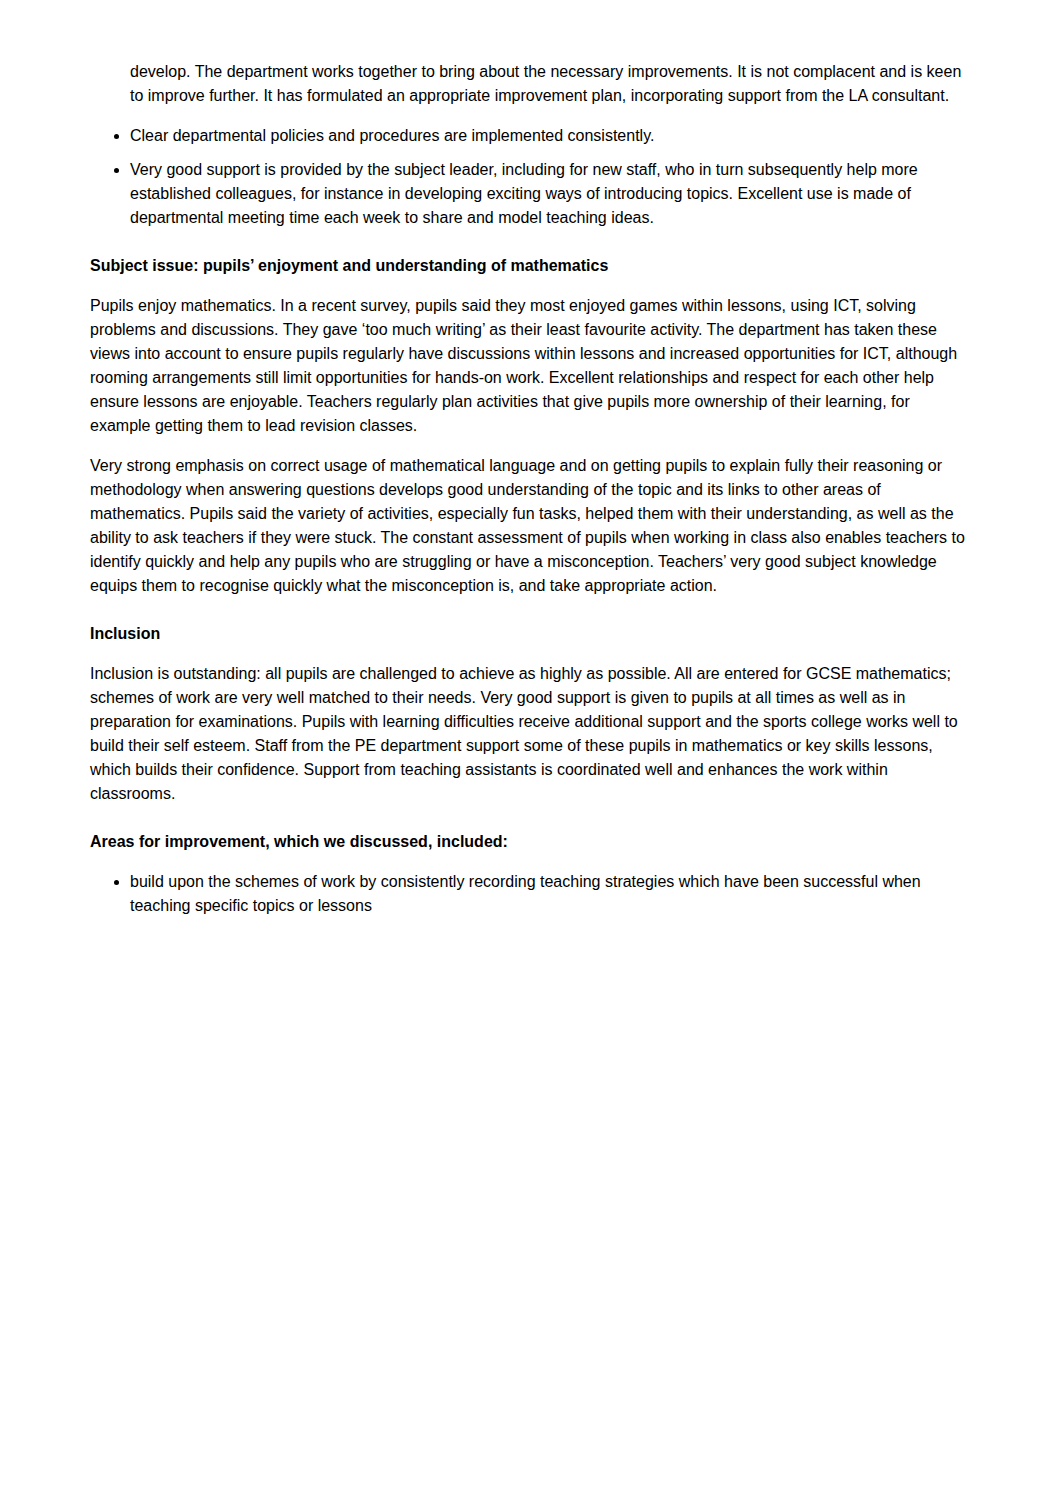develop. The department works together to bring about the necessary improvements. It is not complacent and is keen to improve further. It has formulated an appropriate improvement plan, incorporating support from the LA consultant.
Clear departmental policies and procedures are implemented consistently.
Very good support is provided by the subject leader, including for new staff, who in turn subsequently help more established colleagues, for instance in developing exciting ways of introducing topics. Excellent use is made of departmental meeting time each week to share and model teaching ideas.
Subject issue: pupils’ enjoyment and understanding of mathematics
Pupils enjoy mathematics. In a recent survey, pupils said they most enjoyed games within lessons, using ICT, solving problems and discussions. They gave ‘too much writing’ as their least favourite activity. The department has taken these views into account to ensure pupils regularly have discussions within lessons and increased opportunities for ICT, although rooming arrangements still limit opportunities for hands-on work. Excellent relationships and respect for each other help ensure lessons are enjoyable. Teachers regularly plan activities that give pupils more ownership of their learning, for example getting them to lead revision classes.
Very strong emphasis on correct usage of mathematical language and on getting pupils to explain fully their reasoning or methodology when answering questions develops good understanding of the topic and its links to other areas of mathematics. Pupils said the variety of activities, especially fun tasks, helped them with their understanding, as well as the ability to ask teachers if they were stuck. The constant assessment of pupils when working in class also enables teachers to identify quickly and help any pupils who are struggling or have a misconception. Teachers’ very good subject knowledge equips them to recognise quickly what the misconception is, and take appropriate action.
Inclusion
Inclusion is outstanding: all pupils are challenged to achieve as highly as possible. All are entered for GCSE mathematics; schemes of work are very well matched to their needs. Very good support is given to pupils at all times as well as in preparation for examinations. Pupils with learning difficulties receive additional support and the sports college works well to build their self esteem. Staff from the PE department support some of these pupils in mathematics or key skills lessons, which builds their confidence. Support from teaching assistants is coordinated well and enhances the work within classrooms.
Areas for improvement, which we discussed, included:
build upon the schemes of work by consistently recording teaching strategies which have been successful when teaching specific topics or lessons